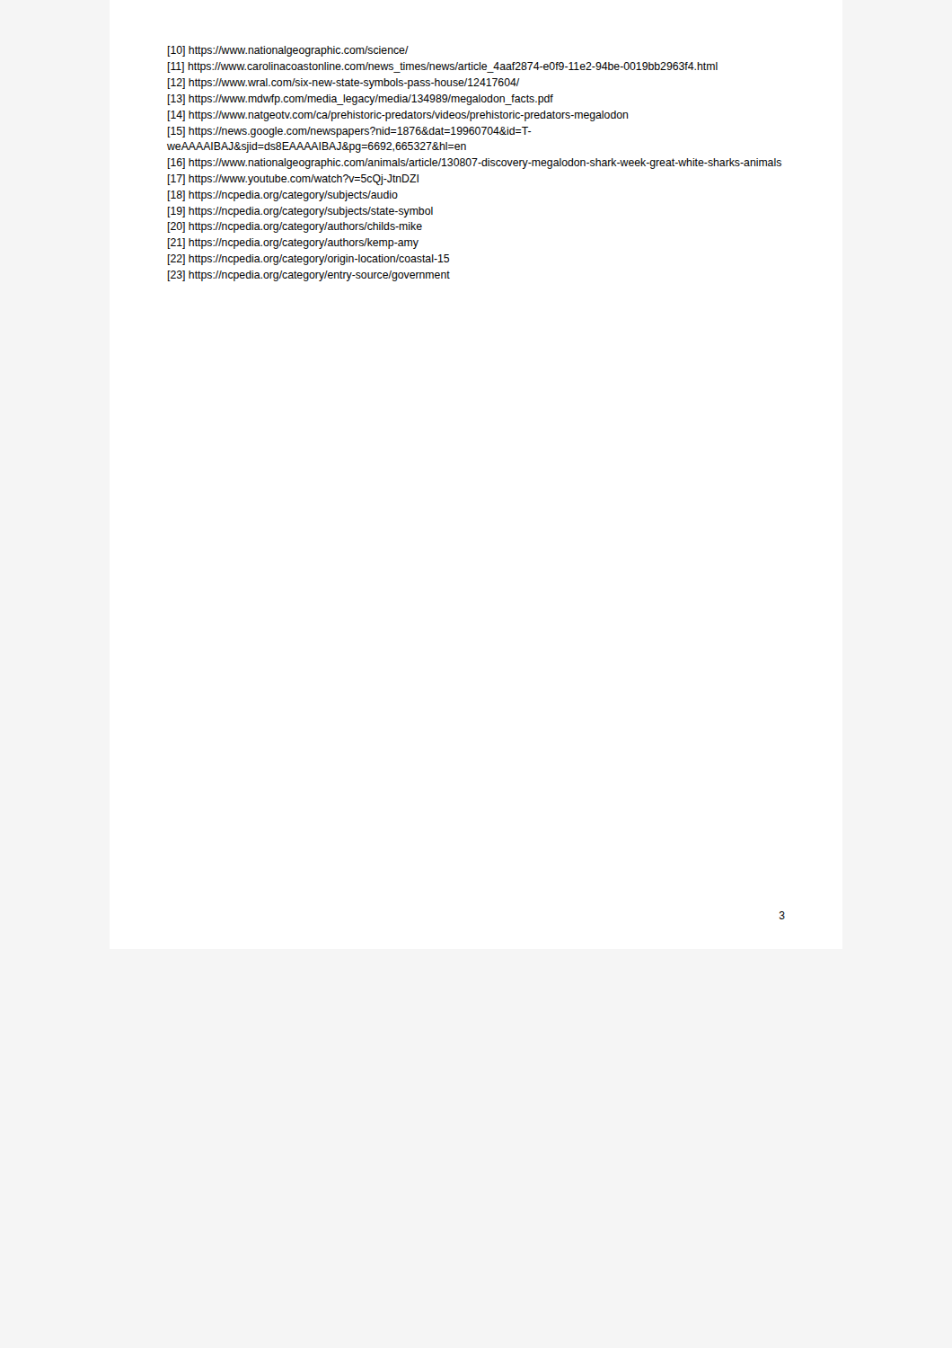[10] https://www.nationalgeographic.com/science/
[11] https://www.carolinacoastonline.com/news_times/news/article_4aaf2874-e0f9-11e2-94be-0019bb2963f4.html
[12] https://www.wral.com/six-new-state-symbols-pass-house/12417604/
[13] https://www.mdwfp.com/media_legacy/media/134989/megalodon_facts.pdf
[14] https://www.natgeotv.com/ca/prehistoric-predators/videos/prehistoric-predators-megalodon
[15] https://news.google.com/newspapers?nid=1876&dat=19960704&id=T-weAAAAIBAJ&sjid=ds8EAAAAIBAJ&pg=6692,665327&hl=en
[16] https://www.nationalgeographic.com/animals/article/130807-discovery-megalodon-shark-week-great-white-sharks-animals
[17] https://www.youtube.com/watch?v=5cQj-JtnDZI
[18] https://ncpedia.org/category/subjects/audio
[19] https://ncpedia.org/category/subjects/state-symbol
[20] https://ncpedia.org/category/authors/childs-mike
[21] https://ncpedia.org/category/authors/kemp-amy
[22] https://ncpedia.org/category/origin-location/coastal-15
[23] https://ncpedia.org/category/entry-source/government
3